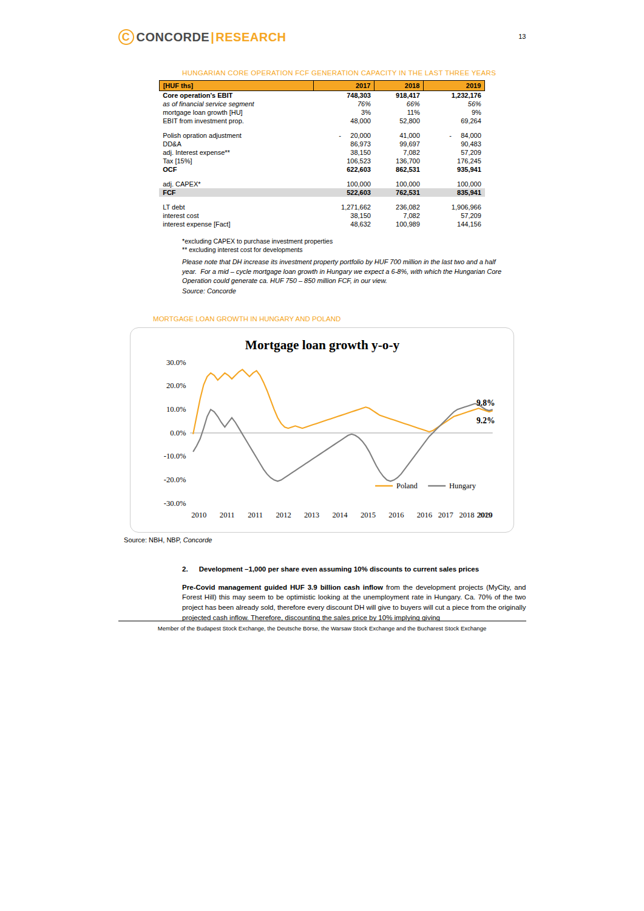C CONCORDE|RESEARCH
13
HUNGARIAN CORE OPERATION FCF GENERATION CAPACITY IN THE LAST THREE YEARS
| [HUF ths] | 2017 | 2018 | 2019 |
| --- | --- | --- | --- |
| Core operation's EBIT | 748,303 | 918,417 | 1,232,176 |
| as of financial service segment | 76% | 66% | 56% |
| mortgage loan growth [HU] | 3% | 11% | 9% |
| EBIT from investment prop. | 48,000 | 52,800 | 69,264 |
| Polish opration adjustment | - 20,000 | 41,000 | - 84,000 |
| DD&A | 86,973 | 99,697 | 90,483 |
| adj. Interest expense** | 38,150 | 7,082 | 57,209 |
| Tax [15%] | 106,523 | 136,700 | 176,245 |
| OCF | 622,603 | 862,531 | 935,941 |
| adj. CAPEX* | 100,000 | 100,000 | 100,000 |
| FCF | 522,603 | 762,531 | 835,941 |
| LT debt | 1,271,662 | 236,082 | 1,906,966 |
| interest cost | 38,150 | 7,082 | 57,209 |
| interest expense [Fact] | 48,632 | 100,989 | 144,156 |
*excluding CAPEX to purchase investment properties
** excluding interest cost for developments
Please note that DH increase its investment property portfolio by HUF 700 million in the last two and a half year. For a mid – cycle mortgage loan growth in Hungary we expect a 6-8%, with which the Hungarian Core Operation could generate ca. HUF 750 – 850 million FCF, in our view.
Source: Concorde
MORTGAGE LOAN GROWTH IN HUNGARY AND POLAND
Mortgage loan growth y-o-y 30.0% 20.0% 10.0% 0.0% -10.0% -20.0% -30.0% 2010 2011 2011 2012 2013 2014 2015 2016 2016 2017 2018 2019 2020 9.8% 9.2% Poland Hungary
Source: NBH, NBP, Concorde
2. Development –1,000 per share even assuming 10% discounts to current sales prices
Pre-Covid management guided HUF 3.9 billion cash inflow from the development projects (MyCity, and Forest Hill) this may seem to be optimistic looking at the unemployment rate in Hungary. Ca. 70% of the two project has been already sold, therefore every discount DH will give to buyers will cut a piece from the originally projected cash inflow. Therefore, discounting the sales price by 10% implying giving
Member of the Budapest Stock Exchange, the Deutsche Börse, the Warsaw Stock Exchange and the Bucharest Stock Exchange